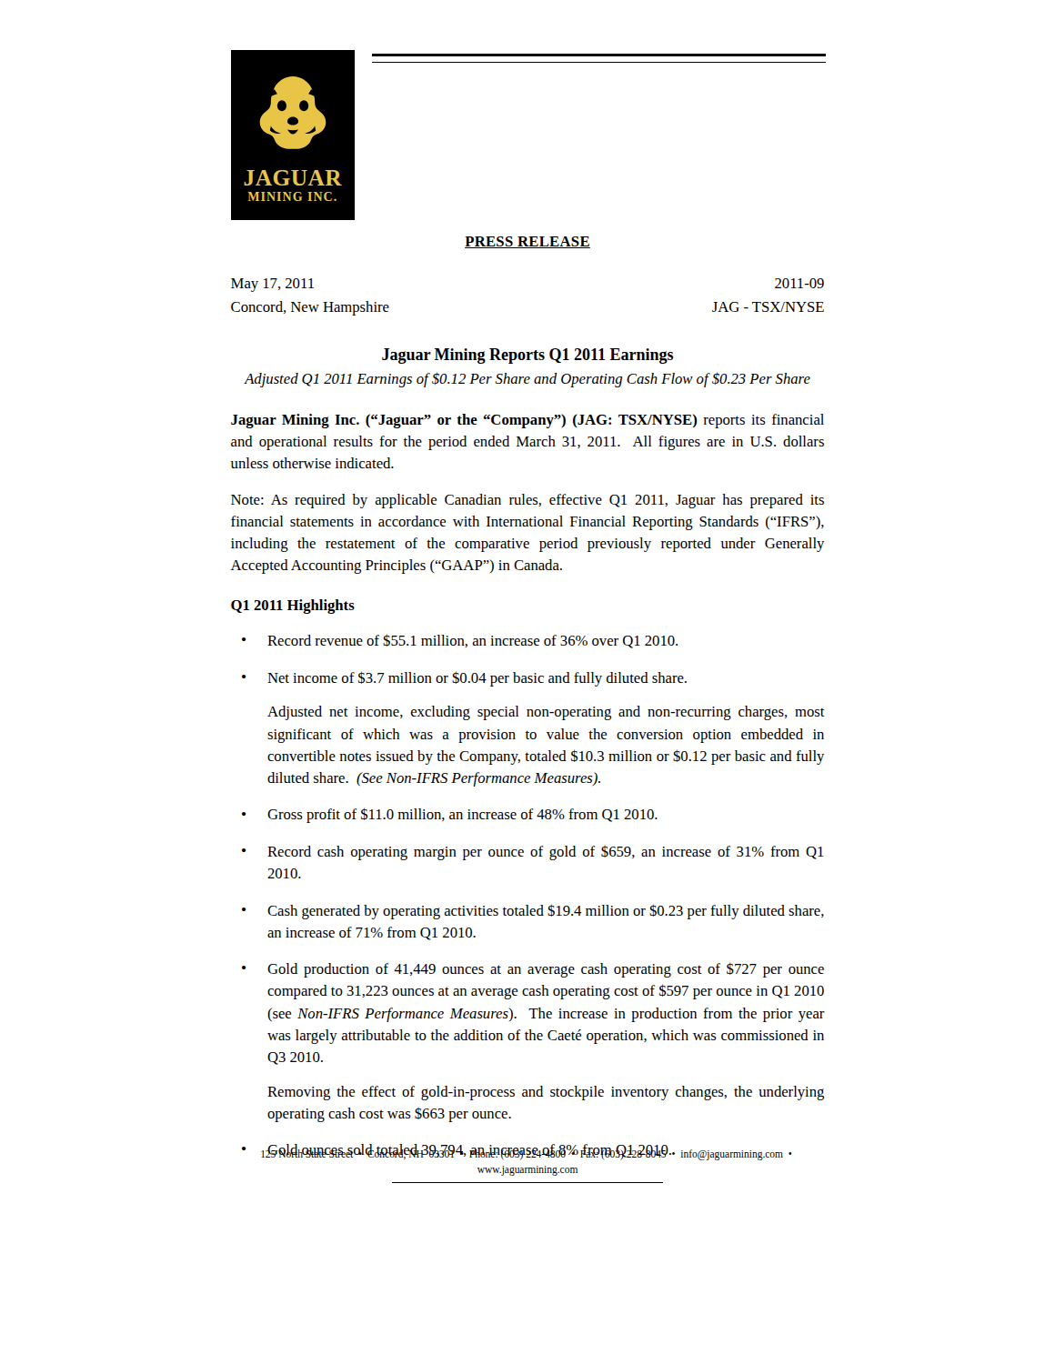JAGUAR MINING INC.
PRESS RELEASE
May 17, 2011
2011-09
Concord, New Hampshire
JAG - TSX/NYSE
Jaguar Mining Reports Q1 2011 Earnings
Adjusted Q1 2011 Earnings of $0.12 Per Share and Operating Cash Flow of $0.23 Per Share
Jaguar Mining Inc. (“Jaguar” or the “Company”) (JAG: TSX/NYSE) reports its financial and operational results for the period ended March 31, 2011. All figures are in U.S. dollars unless otherwise indicated.
Note: As required by applicable Canadian rules, effective Q1 2011, Jaguar has prepared its financial statements in accordance with International Financial Reporting Standards (“IFRS”), including the restatement of the comparative period previously reported under Generally Accepted Accounting Principles (“GAAP”) in Canada.
Q1 2011 Highlights
Record revenue of $55.1 million, an increase of 36% over Q1 2010.
Net income of $3.7 million or $0.04 per basic and fully diluted share.
Adjusted net income, excluding special non-operating and non-recurring charges, most significant of which was a provision to value the conversion option embedded in convertible notes issued by the Company, totaled $10.3 million or $0.12 per basic and fully diluted share. (See Non-IFRS Performance Measures).
Gross profit of $11.0 million, an increase of 48% from Q1 2010.
Record cash operating margin per ounce of gold of $659, an increase of 31% from Q1 2010.
Cash generated by operating activities totaled $19.4 million or $0.23 per fully diluted share, an increase of 71% from Q1 2010.
Gold production of 41,449 ounces at an average cash operating cost of $727 per ounce compared to 31,223 ounces at an average cash operating cost of $597 per ounce in Q1 2010 (see Non-IFRS Performance Measures). The increase in production from the prior year was largely attributable to the addition of the Caeté operation, which was commissioned in Q3 2010.
Removing the effect of gold-in-process and stockpile inventory changes, the underlying operating cash cost was $663 per ounce.
Gold ounces sold totaled 39,794, an increase of 8% from Q1 2010.
125 North State Street • Concord, NH 03301 • Phone: (603) 224-4800 • Fax: (603) 228-8045 • info@jaguarmining.com • www.jaguarmining.com